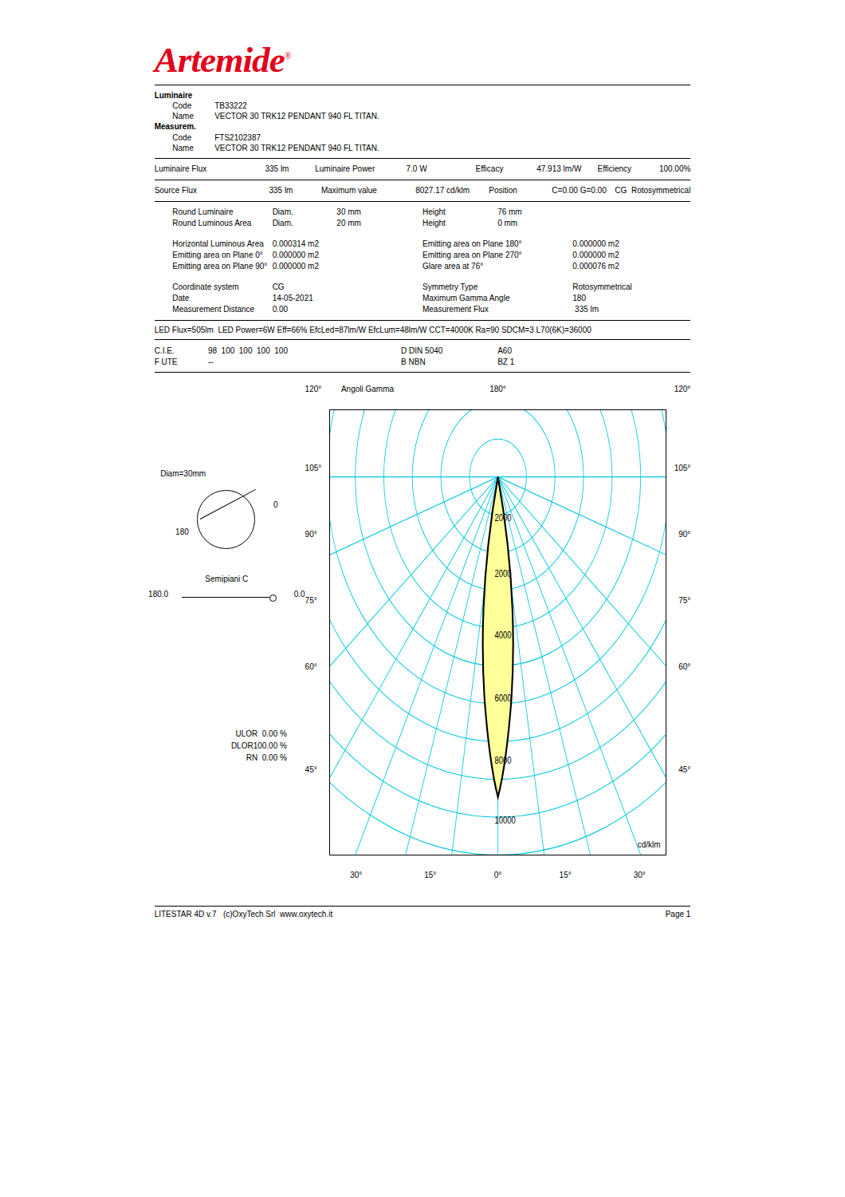Artemide®
| Luminaire |
| Code | TB33222 |
| Name | VECTOR 30 TRK12 PENDANT 940 FL TITAN. |
| Measurem. |
| Code | FTS2102387 |
| Name | VECTOR 30 TRK12 PENDANT 940 FL TITAN. |
| Luminaire Flux | 335 lm | Luminaire Power | 7.0 W | Efficacy | 47.913 lm/W | Efficiency | 100.00% |
| Source Flux | 335 lm | Maximum value | 8027.17 cd/klm | Position | C=0.00 G=0.00 | CG Rotosymmetrical |
| Round Luminaire | Diam. | 30 mm | Height | 76 mm | |
| Round Luminous Area | Diam. | 20 mm | Height | 0 mm | |
| Horizontal Luminous Area | 0.000314 m2 | Emitting area on Plane 180° | 0.000000 m2 |
| Emitting area on Plane 0° | 0.000000 m2 | Emitting area on Plane 270° | 0.000000 m2 |
| Emitting area on Plane 90° | 0.000000 m2 | Glare area at 76° | 0.000076 m2 |
| Coordinate system | CG | Symmetry Type | Rotosymmetrical |
| Date | 14-05-2021 | Maximum Gamma Angle | 180 |
| Measurement Distance | 0.00 | Measurement Flux | 335 lm |
LED Flux=505lm LED Power=6W Eff=66% EfcLed=87lm/W EfcLum=48lm/W CCT=4000K Ra=90 SDCM=3 L70(6K)=36000
| C.I.E. | 98 100 100 100 100 | D DIN 5040 | A60 |
| F UTE | -- | B NBN | BZ 1 |
Diam=30mm
0
180
Semipiani C
180.0 0.0
ULOR 0.00 %
DLOR100.00 %
RN 0.00 %
120° Angoli Gamma 180° 120°
105° 105° 90° 90° 75° 75° 60° 60° 45° 45°
2000 4000 6000 8000 10000 2000
cd/klm
30° 15° 0° 15° 30°
LITESTAR 4D v.7 (c)OxyTech Srl www.oxytech.it
Page 1